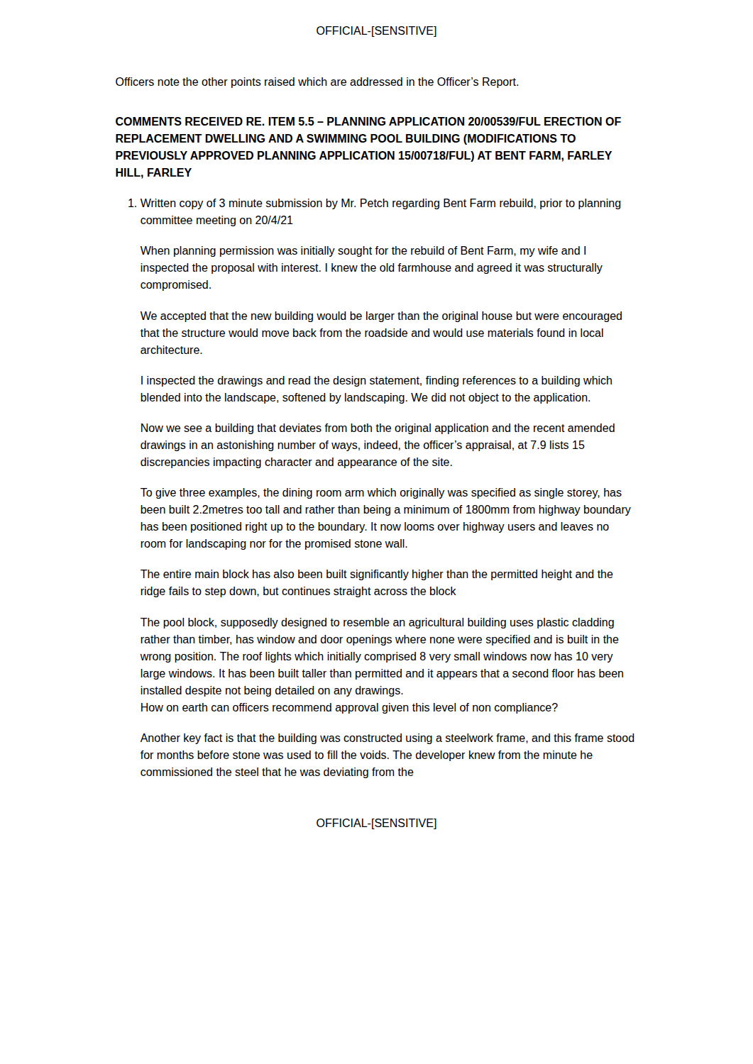OFFICIAL-[SENSITIVE]
Officers note the other points raised which are addressed in the Officer’s Report.
Comments received re. Item 5.5 – Planning Application 20/00539/FUL Erection of replacement dwelling and a swimming pool building (modifications to previously approved planning application 15/00718/FUL) at Bent Farm, Farley Hill, Farley
Written copy of 3 minute submission by Mr. Petch regarding Bent Farm rebuild, prior to planning committee meeting on 20/4/21
When planning permission was initially sought for the rebuild of Bent Farm, my wife and I inspected the proposal with interest. I knew the old farmhouse and agreed it was structurally compromised.
We accepted that the new building would be larger than the original house but were encouraged that the structure would move back from the roadside and would use materials found in local architecture.
I inspected the drawings and read the design statement, finding references to a building which blended into the landscape, softened by landscaping. We did not object to the application.
Now we see a building that deviates from both the original application and the recent amended drawings in an astonishing number of ways, indeed, the officer’s appraisal, at 7.9 lists 15 discrepancies impacting character and appearance of the site.
To give three examples, the dining room arm which originally was specified as single storey, has been built 2.2metres too tall and rather than being a minimum of 1800mm from highway boundary has been positioned right up to the boundary. It now looms over highway users and leaves no room for landscaping nor for the promised stone wall.
The entire main block has also been built significantly higher than the permitted height and the ridge fails to step down, but continues straight across the block
The pool block, supposedly designed to resemble an agricultural building uses plastic cladding rather than timber, has window and door openings where none were specified and is built in the wrong position. The roof lights which initially comprised 8 very small windows now has 10 very large windows. It has been built taller than permitted and it appears that a second floor has been installed despite not being detailed on any drawings.
How on earth can officers recommend approval given this level of non compliance?
Another key fact is that the building was constructed using a steelwork frame, and this frame stood for months before stone was used to fill the voids. The developer knew from the minute he commissioned the steel that he was deviating from the
OFFICIAL-[SENSITIVE]